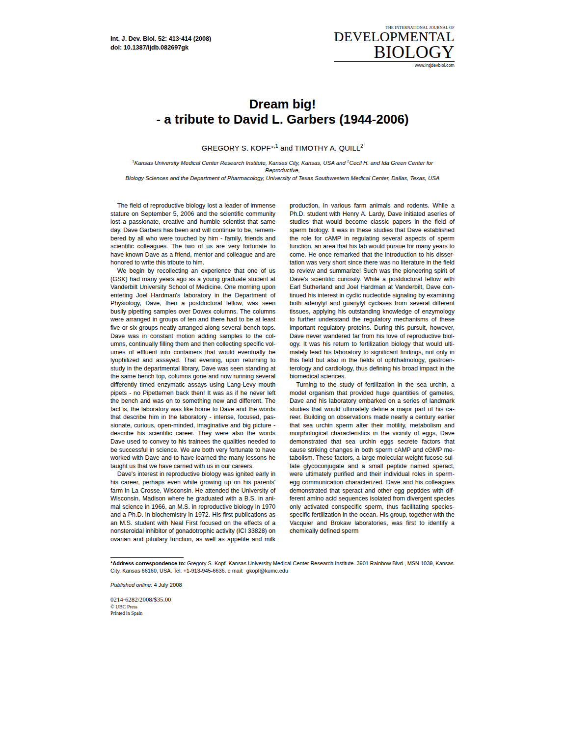Int. J. Dev. Biol. 52: 413-414 (2008)
doi: 10.1387/ijdb.082697gk
The International Journal of
DEVELOPMENTAL
BIOLOGY
www.intjdevbiol.com
Dream big!
- a tribute to David L. Garbers (1944-2006)
GREGORY S. KOPF*,1 and TIMOTHY A. QUILL2
1Kansas University Medical Center Research Institute, Kansas City, Kansas, USA and 2Cecil H. and Ida Green Center for Reproductive,
Biology Sciences and the Department of Pharmacology, University of Texas Southwestern Medical Center, Dallas, Texas, USA
The field of reproductive biology lost a leader of immense stature on September 5, 2006 and the scientific community lost a passionate, creative and humble scientist that same day. Dave Garbers has been and will continue to be, remembered by all who were touched by him - family, friends and scientific colleagues. The two of us are very fortunate to have known Dave as a friend, mentor and colleague and are honored to write this tribute to him.
We begin by recollecting an experience that one of us (GSK) had many years ago as a young graduate student at Vanderbilt University School of Medicine. One morning upon entering Joel Hardman's laboratory in the Department of Physiology, Dave, then a postdoctoral fellow, was seen busily pipetting samples over Dowex columns. The columns were arranged in groups of ten and there had to be at least five or six groups neatly arranged along several bench tops. Dave was in constant motion adding samples to the columns, continually filling them and then collecting specific volumes of effluent into containers that would eventually be lyophilized and assayed. That evening, upon returning to study in the departmental library, Dave was seen standing at the same bench top, columns gone and now running several differently timed enzymatic assays using Lang-Levy mouth pipets - no Pipettemen back then! It was as if he never left the bench and was on to something new and different. The fact is, the laboratory was like home to Dave and the words that describe him in the laboratory - intense, focused, passionate, curious, open-minded, imaginative and big picture - describe his scientific career. They were also the words Dave used to convey to his trainees the qualities needed to be successful in science. We are both very fortunate to have worked with Dave and to have learned the many lessons he taught us that we have carried with us in our careers.
Dave's interest in reproductive biology was ignited early in his career, perhaps even while growing up on his parents' farm in La Crosse, Wisconsin. He attended the University of Wisconsin, Madison where he graduated with a B.S. in animal science in 1966, an M.S. in reproductive biology in 1970 and a Ph.D. in biochemistry in 1972. His first publications as an M.S. student with Neal First focused on the effects of a nonsteroidal inhibitor of gonadotrophic activity (ICI 33828) on ovarian and pituitary function, as well as appetite and milk production, in various farm animals and rodents. While a Ph.D. student with Henry A. Lardy, Dave initiated aseries of studies that would become classic papers in the field of sperm biology. It was in these studies that Dave established the role for cAMP in regulating several aspects of sperm function, an area that his lab would pursue for many years to come. He once remarked that the introduction to his dissertation was very short since there was no literature in the field to review and summarize! Such was the pioneering spirit of Dave's scientific curiosity. While a postdoctoral fellow with Earl Sutherland and Joel Hardman at Vanderbilt, Dave continued his interest in cyclic nucleotide signaling by examining both adenylyl and guanylyl cyclases from several different tissues, applying his outstanding knowledge of enzymology to further understand the regulatory mechanisms of these important regulatory proteins. During this pursuit, however, Dave never wandered far from his love of reproductive biology. It was his return to fertilization biology that would ultimately lead his laboratory to significant findings, not only in this field but also in the fields of ophthalmology, gastroenterology and cardiology, thus defining his broad impact in the biomedical sciences.
Turning to the study of fertilization in the sea urchin, a model organism that provided huge quantities of gametes, Dave and his laboratory embarked on a series of landmark studies that would ultimately define a major part of his career. Building on observations made nearly a century earlier that sea urchin sperm alter their motility, metabolism and morphological characteristics in the vicinity of eggs, Dave demonstrated that sea urchin eggs secrete factors that cause striking changes in both sperm cAMP and cGMP metabolism. These factors, a large molecular weight fucose-sulfate glycoconjugate and a small peptide named speract, were ultimately purified and their individual roles in sperm-egg communication characterized. Dave and his colleagues demonstrated that speract and other egg peptides with different amino acid sequences isolated from divergent species only activated conspecific sperm, thus facilitating species-specific fertilization in the ocean. His group, together with the Vacquier and Brokaw laboratories, was first to identify a chemically defined sperm
*Address correspondence to: Gregory S. Kopf. Kansas University Medical Center Research Institute. 3901 Rainbow Blvd., MSN 1039, Kansas City, Kansas 66160, USA. Tel. +1-913-945-6636. e mail: gkopf@kumc.edu
Published online: 4 July 2008
0214-6282/2008/$35.00 © UBC Press
Printed in Spain